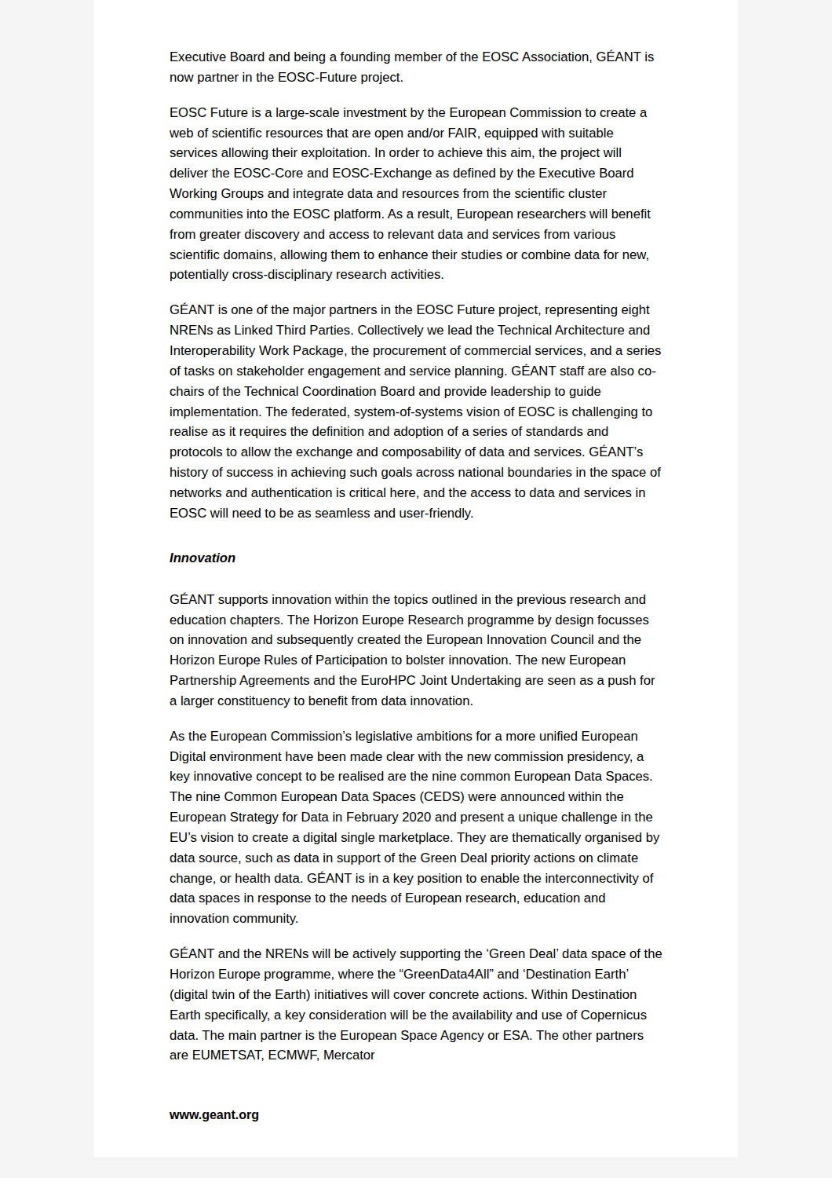Executive Board and being a founding member of the EOSC Association, GÉANT is now partner in the EOSC-Future project.
EOSC Future is a large-scale investment by the European Commission to create a web of scientific resources that are open and/or FAIR, equipped with suitable services allowing their exploitation. In order to achieve this aim, the project will deliver the EOSC-Core and EOSC-Exchange as defined by the Executive Board Working Groups and integrate data and resources from the scientific cluster communities into the EOSC platform. As a result, European researchers will benefit from greater discovery and access to relevant data and services from various scientific domains, allowing them to enhance their studies or combine data for new, potentially cross-disciplinary research activities.
GÉANT is one of the major partners in the EOSC Future project, representing eight NRENs as Linked Third Parties. Collectively we lead the Technical Architecture and Interoperability Work Package, the procurement of commercial services, and a series of tasks on stakeholder engagement and service planning. GÉANT staff are also co-chairs of the Technical Coordination Board and provide leadership to guide implementation. The federated, system-of-systems vision of EOSC is challenging to realise as it requires the definition and adoption of a series of standards and protocols to allow the exchange and composability of data and services. GÉANT’s history of success in achieving such goals across national boundaries in the space of networks and authentication is critical here, and the access to data and services in EOSC will need to be as seamless and user-friendly.
Innovation
GÉANT supports innovation within the topics outlined in the previous research and education chapters. The Horizon Europe Research programme by design focusses on innovation and subsequently created the European Innovation Council and the Horizon Europe Rules of Participation to bolster innovation. The new European Partnership Agreements and the EuroHPC Joint Undertaking are seen as a push for a larger constituency to benefit from data innovation.
As the European Commission’s legislative ambitions for a more unified European Digital environment have been made clear with the new commission presidency, a key innovative concept to be realised are the nine common European Data Spaces. The nine Common European Data Spaces (CEDS) were announced within the European Strategy for Data in February 2020 and present a unique challenge in the EU’s vision to create a digital single marketplace. They are thematically organised by data source, such as data in support of the Green Deal priority actions on climate change, or health data. GÉANT is in a key position to enable the interconnectivity of data spaces in response to the needs of European research, education and innovation community.
GÉANT and the NRENs will be actively supporting the ‘Green Deal’ data space of the Horizon Europe programme, where the “GreenData4All” and ‘Destination Earth’ (digital twin of the Earth) initiatives will cover concrete actions. Within Destination Earth specifically, a key consideration will be the availability and use of Copernicus data. The main partner is the European Space Agency or ESA. The other partners are EUMETSAT, ECMWF, Mercator
www.geant.org